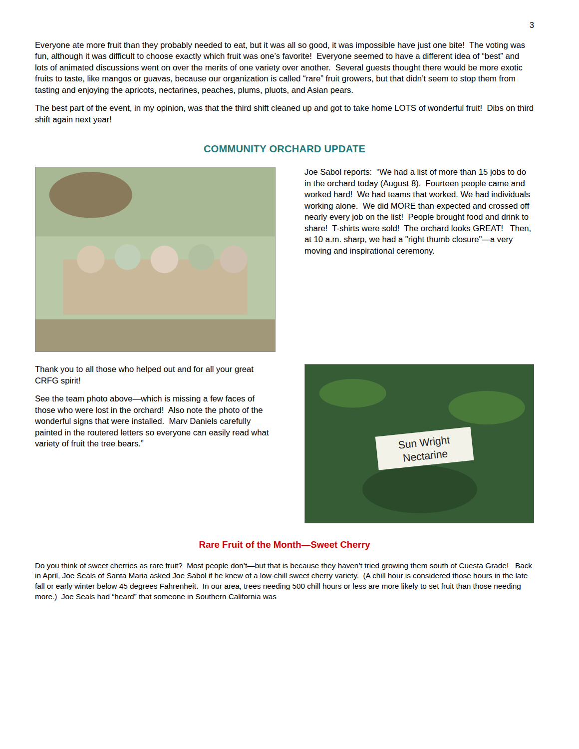3
Everyone ate more fruit than they probably needed to eat, but it was all so good, it was impossible have just one bite! The voting was fun, although it was difficult to choose exactly which fruit was one’s favorite! Everyone seemed to have a different idea of “best” and lots of animated discussions went on over the merits of one variety over another. Several guests thought there would be more exotic fruits to taste, like mangos or guavas, because our organization is called “rare” fruit growers, but that didn’t seem to stop them from tasting and enjoying the apricots, nectarines, peaches, plums, pluots, and Asian pears.
The best part of the event, in my opinion, was that the third shift cleaned up and got to take home LOTS of wonderful fruit! Dibs on third shift again next year!
COMMUNITY ORCHARD UPDATE
Joe Sabol reports: “We had a list of more than 15 jobs to do in the orchard today (August 8). Fourteen people came and worked hard! We had teams that worked. We had individuals working alone. We did MORE than expected and crossed off nearly every job on the list! People brought food and drink to share! T-shirts were sold! The orchard looks GREAT! Then, at 10 a.m. sharp, we had a "right thumb closure"—a very moving and inspirational ceremony.
Thank you to all those who helped out and for all your great CRFG spirit!
See the team photo above—which is missing a few faces of those who were lost in the orchard! Also note the photo of the wonderful signs that were installed. Marv Daniels carefully painted in the routered letters so everyone can easily read what variety of fruit the tree bears.”
Rare Fruit of the Month—Sweet Cherry
Do you think of sweet cherries as rare fruit? Most people don’t—but that is because they haven’t tried growing them south of Cuesta Grade! Back in April, Joe Seals of Santa Maria asked Joe Sabol if he knew of a low-chill sweet cherry variety. (A chill hour is considered those hours in the late fall or early winter below 45 degrees Fahrenheit. In our area, trees needing 500 chill hours or less are more likely to set fruit than those needing more.) Joe Seals had “heard” that someone in Southern California was